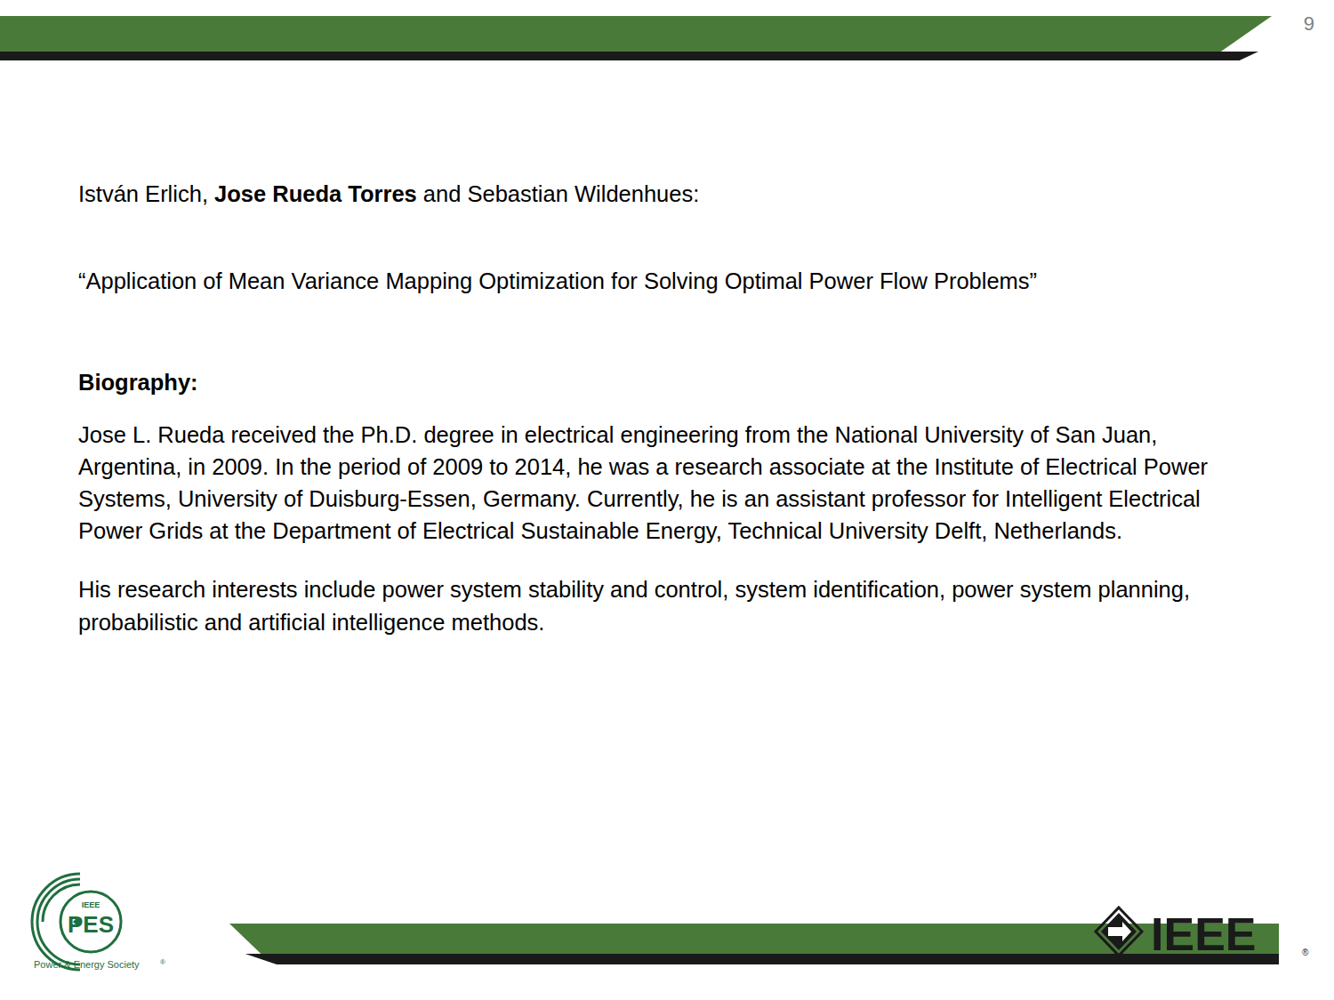9
István Erlich, Jose Rueda Torres and Sebastian Wildenhues:
“Application of Mean Variance Mapping Optimization for Solving Optimal Power Flow Problems”
Biography:
Jose L. Rueda received the Ph.D. degree in electrical engineering from the National University of San Juan, Argentina, in 2009. In the period of 2009 to 2014, he was a research associate at the Institute of Electrical Power Systems, University of Duisburg-Essen, Germany. Currently, he is an assistant professor for Intelligent Electrical Power Grids at the Department of Electrical Sustainable Energy, Technical University Delft, Netherlands.
His research interests include power system stability and control, system identification, power system planning, probabilistic and artificial intelligence methods.
IEEE PES Power & Energy Society ® IEEE ®